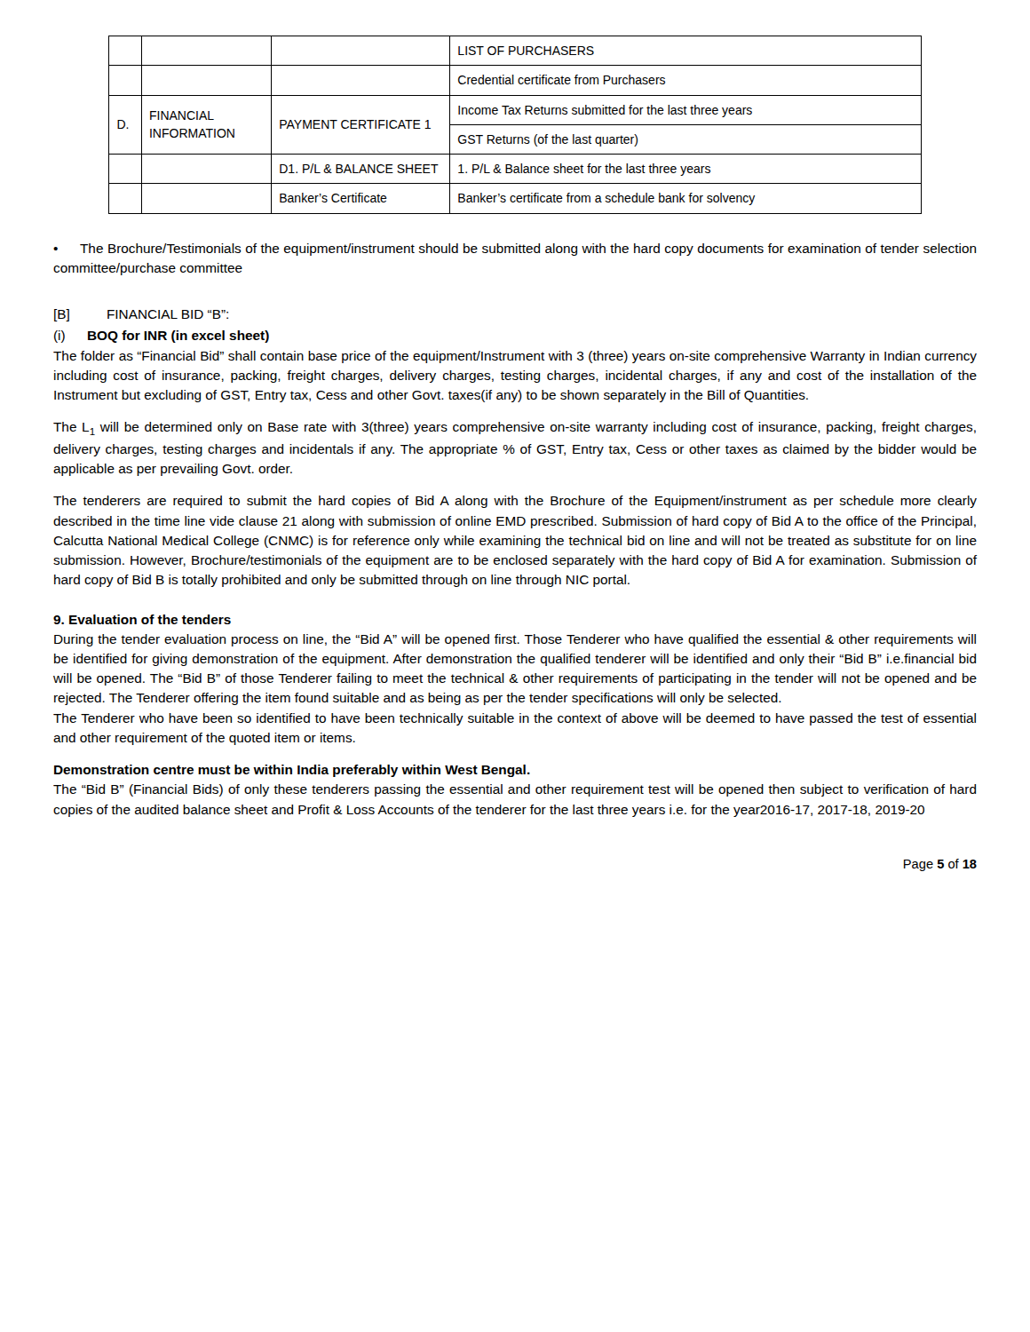| | | | LIST OF PURCHASERS |
| | | | Credential certificate from Purchasers |
| D. | FINANCIAL INFORMATION | PAYMENT CERTIFICATE 1 | Income Tax Returns submitted for the last three years |
| GST Returns (of the last quarter) |
| | | D1. P/L & BALANCE SHEET | 1. P/L & Balance sheet for the last three years |
| | | Banker’s Certificate | Banker’s certificate from a schedule bank for solvency |
•The Brochure/Testimonials of the equipment/instrument should be submitted along with the hard copy documents for examination of tender selection committee/purchase committee
[B] FINANCIAL BID “B”:
(i) BOQ for INR (in excel sheet)
The folder as “Financial Bid” shall contain base price of the equipment/Instrument with 3 (three) years on-site comprehensive Warranty in Indian currency including cost of insurance, packing, freight charges, delivery charges, testing charges, incidental charges, if any and cost of the installation of the Instrument but excluding of GST, Entry tax, Cess and other Govt. taxes(if any) to be shown separately in the Bill of Quantities.
The L1 will be determined only on Base rate with 3(three) years comprehensive on-site warranty including cost of insurance, packing, freight charges, delivery charges, testing charges and incidentals if any. The appropriate % of GST, Entry tax, Cess or other taxes as claimed by the bidder would be applicable as per prevailing Govt. order.
The tenderers are required to submit the hard copies of Bid A along with the Brochure of the Equipment/instrument as per schedule more clearly described in the time line vide clause 21 along with submission of online EMD prescribed. Submission of hard copy of Bid A to the office of the Principal, Calcutta National Medical College (CNMC) is for reference only while examining the technical bid on line and will not be treated as substitute for on line submission. However, Brochure/testimonials of the equipment are to be enclosed separately with the hard copy of Bid A for examination. Submission of hard copy of Bid B is totally prohibited and only be submitted through on line through NIC portal.
9. Evaluation of the tenders
During the tender evaluation process on line, the “Bid A” will be opened first. Those Tenderer who have qualified the essential & other requirements will be identified for giving demonstration of the equipment. After demonstration the qualified tenderer will be identified and only their “Bid B” i.e.financial bid will be opened. The “Bid B” of those Tenderer failing to meet the technical & other requirements of participating in the tender will not be opened and be rejected. The Tenderer offering the item found suitable and as being as per the tender specifications will only be selected.
The Tenderer who have been so identified to have been technically suitable in the context of above will be deemed to have passed the test of essential and other requirement of the quoted item or items.
Demonstration centre must be within India preferably within West Bengal.
The “Bid B” (Financial Bids) of only these tenderers passing the essential and other requirement test will be opened then subject to verification of hard copies of the audited balance sheet and Profit & Loss Accounts of the tenderer for the last three years i.e. for the year2016-17, 2017-18, 2019-20
Page 5 of 18